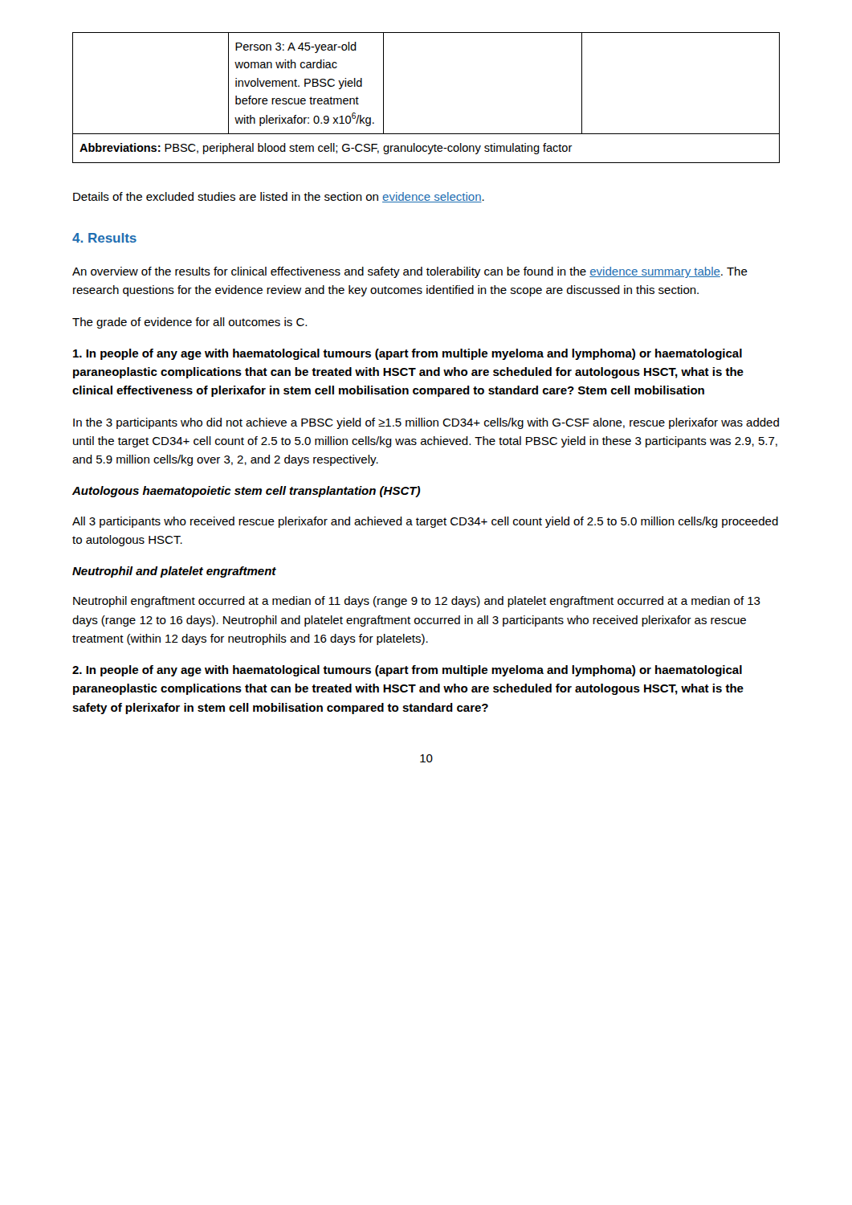| | Person 3: A 45-year-old woman with cardiac involvement. PBSC yield before rescue treatment with plerixafor: 0.9 x10 6 /kg. | | |
| Abbreviations: PBSC, peripheral blood stem cell; G-CSF, granulocyte-colony stimulating factor |
Details of the excluded studies are listed in the section on evidence selection.
4. Results
An overview of the results for clinical effectiveness and safety and tolerability can be found in the evidence summary table. The research questions for the evidence review and the key outcomes identified in the scope are discussed in this section.
The grade of evidence for all outcomes is C.
1. In people of any age with haematological tumours (apart from multiple myeloma and lymphoma) or haematological paraneoplastic complications that can be treated with HSCT and who are scheduled for autologous HSCT, what is the clinical effectiveness of plerixafor in stem cell mobilisation compared to standard care? Stem cell mobilisation
In the 3 participants who did not achieve a PBSC yield of ≥1.5 million CD34+ cells/kg with G-CSF alone, rescue plerixafor was added until the target CD34+ cell count of 2.5 to 5.0 million cells/kg was achieved. The total PBSC yield in these 3 participants was 2.9, 5.7, and 5.9 million cells/kg over 3, 2, and 2 days respectively.
Autologous haematopoietic stem cell transplantation (HSCT)
All 3 participants who received rescue plerixafor and achieved a target CD34+ cell count yield of 2.5 to 5.0 million cells/kg proceeded to autologous HSCT.
Neutrophil and platelet engraftment
Neutrophil engraftment occurred at a median of 11 days (range 9 to 12 days) and platelet engraftment occurred at a median of 13 days (range 12 to 16 days). Neutrophil and platelet engraftment occurred in all 3 participants who received plerixafor as rescue treatment (within 12 days for neutrophils and 16 days for platelets).
2. In people of any age with haematological tumours (apart from multiple myeloma and lymphoma) or haematological paraneoplastic complications that can be treated with HSCT and who are scheduled for autologous HSCT, what is the safety of plerixafor in stem cell mobilisation compared to standard care?
10